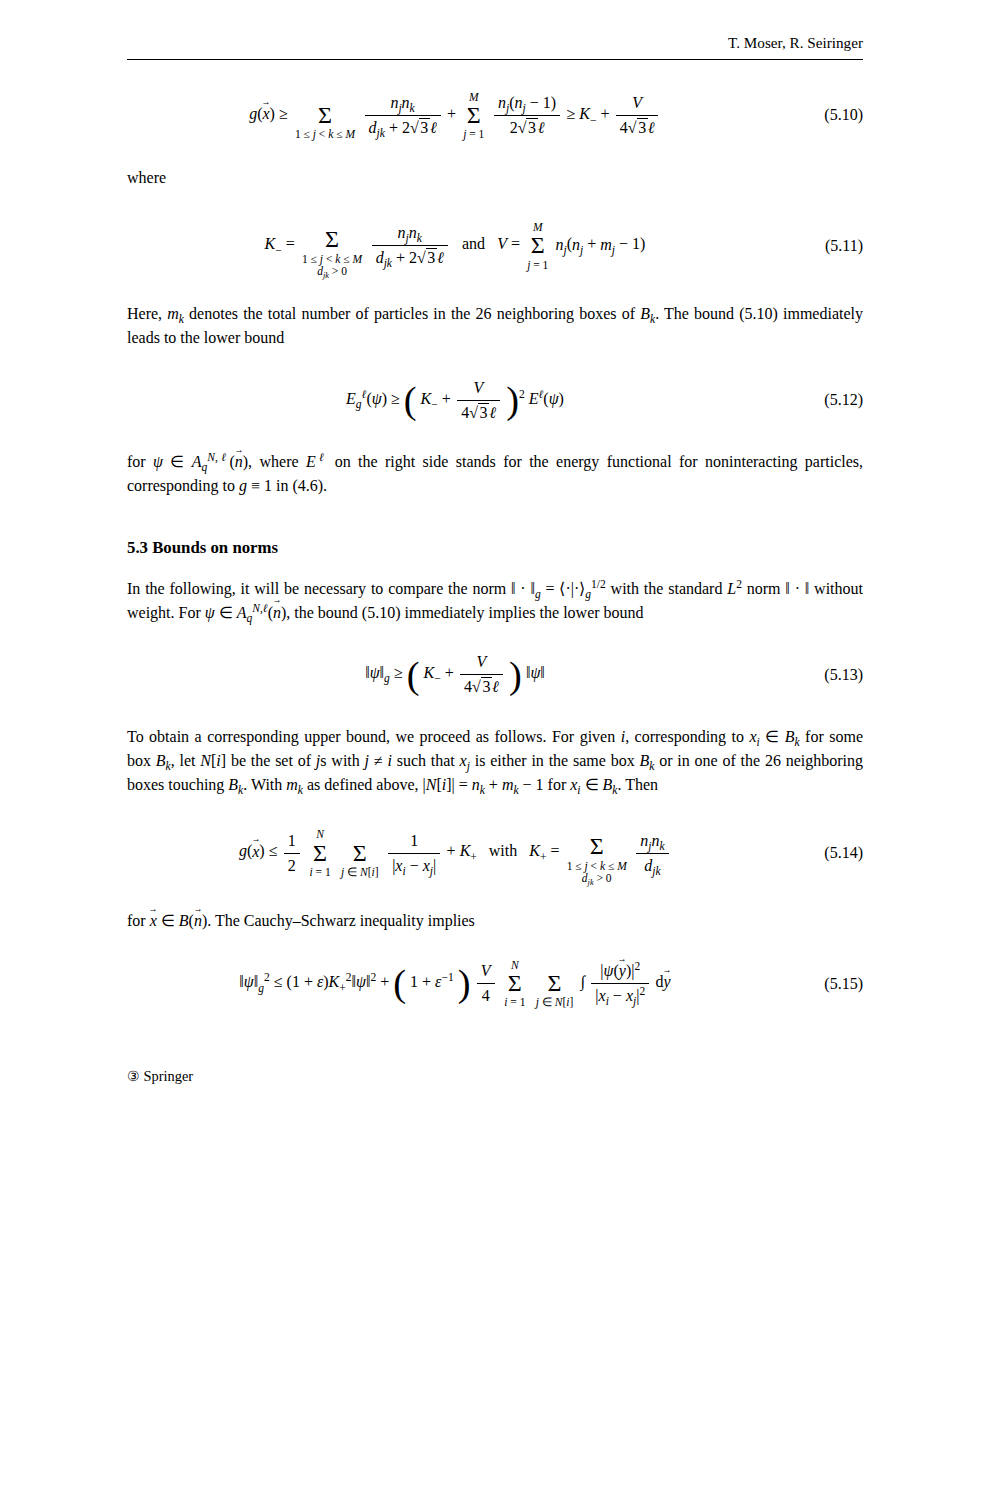T. Moser, R. Seiringer
g(x) ≥ Σ 1 ≤ j < k ≤ M njnk djk + 2√3 ℓ + M Σ j = 1 nj(nj − 1) 2√3 ℓ ≥ K− + V 4√3 ℓ
(5.10)
where
K− = Σ 1 ≤ j < k ≤ M
djk > 0 njnk djk + 2√3 ℓ and V = M Σ j = 1 nj(nj + mj − 1)
(5.11)
Here, mk denotes the total number of particles in the 26 neighboring boxes of Bk. The bound (5.10) immediately leads to the lower bound
Egℓ(ψ) ≥ ( K− + V 4√3 ℓ )2 Eℓ(ψ)
(5.12)
for ψ ∈ AqN,ℓ(n), where Eℓ on the right side stands for the energy functional for noninteracting particles, corresponding to g ≡ 1 in (4.6).
5.3 Bounds on norms
In the following, it will be necessary to compare the norm ‖ · ‖g = ⟨·|·⟩g1/2 with the standard L2 norm ‖ · ‖ without weight. For ψ ∈ AqN,ℓ(n), the bound (5.10) immediately implies the lower bound
‖ψ‖g ≥ ( K− + V 4√3 ℓ ) ‖ψ‖
(5.13)
To obtain a corresponding upper bound, we proceed as follows. For given i, corresponding to xi ∈ Bk for some box Bk, let N[i] be the set of js with j ≠ i such that xj is either in the same box Bk or in one of the 26 neighboring boxes touching Bk. With mk as defined above, |N[i]| = nk + mk − 1 for xi ∈ Bk. Then
g(x) ≤ 12 N Σ i = 1 Σ j ∈ N[i] 1|xi − xj| + K+ with K+ = Σ 1 ≤ j < k ≤ M
djk > 0 njnk djk
(5.14)
for x ∈ B(n). The Cauchy–Schwarz inequality implies
‖ψ‖g2 ≤ (1 + ε)K+2‖ψ‖2 + ( 1 + ε−1 ) V 4 N Σ i = 1 Σ j ∈ N[i] ∫ |ψ(y)|2|xi − xj|2 dy
(5.15)
③ Springer